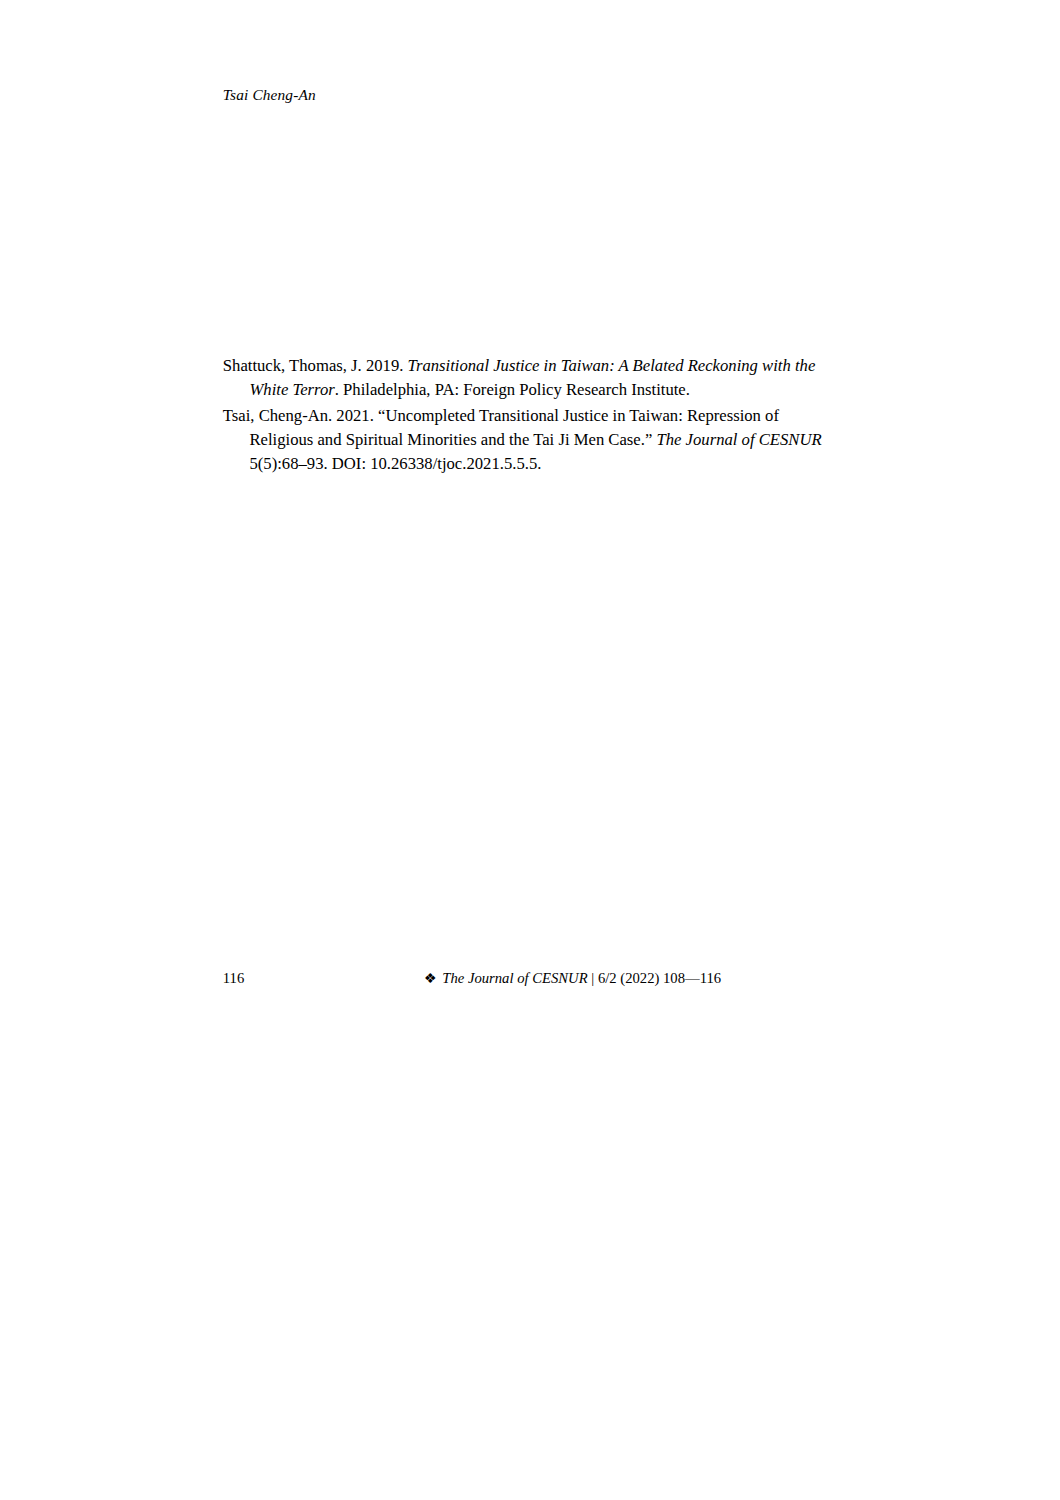Tsai Cheng-An
Shattuck, Thomas, J. 2019. Transitional Justice in Taiwan: A Belated Reckoning with the White Terror. Philadelphia, PA: Foreign Policy Research Institute.
Tsai, Cheng-An. 2021. “Uncompleted Transitional Justice in Taiwan: Repression of Religious and Spiritual Minorities and the Tai Ji Men Case.” The Journal of CESNUR 5(5):68–93. DOI: 10.26338/tjoc.2021.5.5.5.
116 ❖The Journal of CESNUR | 6/2 (2022) 108—116